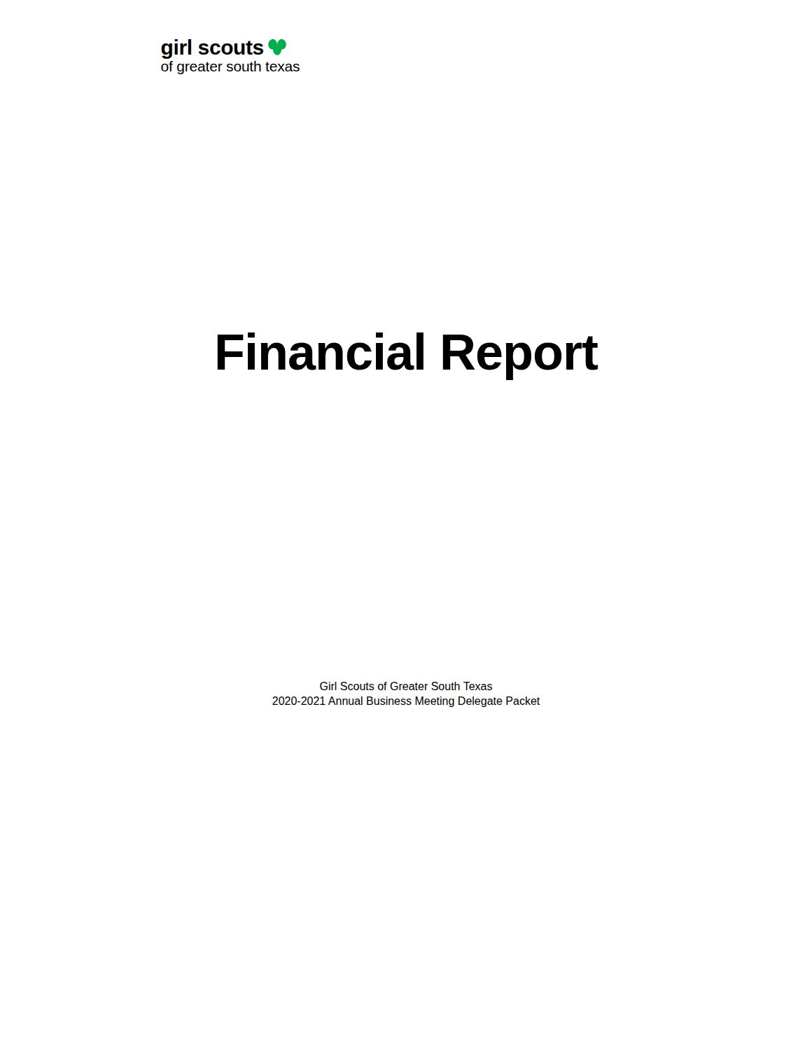girl scouts
of greater south texas
Financial Report
Girl Scouts of Greater South Texas
2020-2021 Annual Business Meeting Delegate Packet